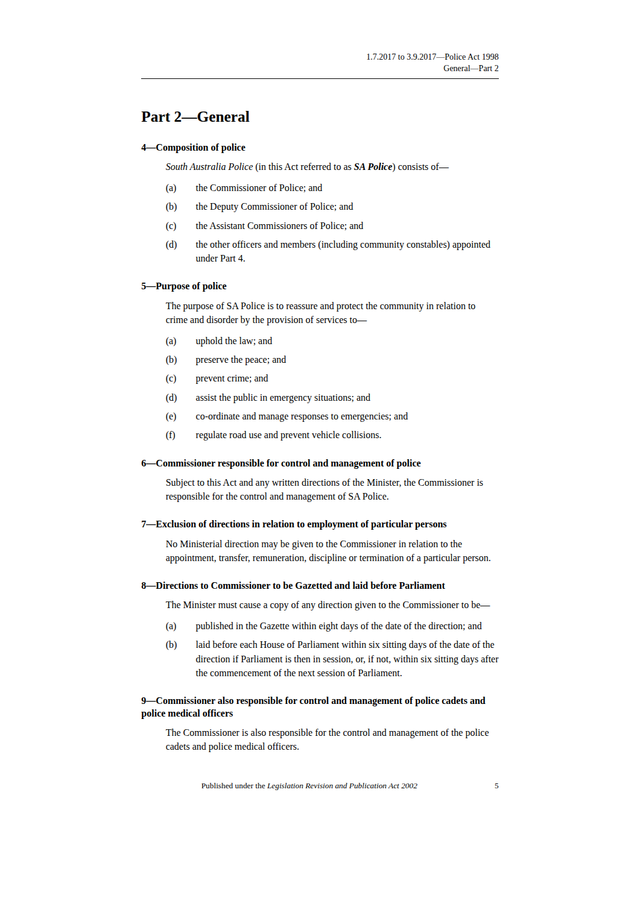1.7.2017 to 3.9.2017—Police Act 1998
General—Part 2
Part 2—General
4—Composition of police
South Australia Police (in this Act referred to as SA Police) consists of—
(a)
the Commissioner of Police; and
(b)
the Deputy Commissioner of Police; and
(c)
the Assistant Commissioners of Police; and
(d)
the other officers and members (including community constables) appointed under Part 4.
5—Purpose of police
The purpose of SA Police is to reassure and protect the community in relation to crime and disorder by the provision of services to—
(a)
uphold the law; and
(b)
preserve the peace; and
(c)
prevent crime; and
(d)
assist the public in emergency situations; and
(e)
co-ordinate and manage responses to emergencies; and
(f)
regulate road use and prevent vehicle collisions.
6—Commissioner responsible for control and management of police
Subject to this Act and any written directions of the Minister, the Commissioner is responsible for the control and management of SA Police.
7—Exclusion of directions in relation to employment of particular persons
No Ministerial direction may be given to the Commissioner in relation to the appointment, transfer, remuneration, discipline or termination of a particular person.
8—Directions to Commissioner to be Gazetted and laid before Parliament
The Minister must cause a copy of any direction given to the Commissioner to be—
(a)
published in the Gazette within eight days of the date of the direction; and
(b)
laid before each House of Parliament within six sitting days of the date of the direction if Parliament is then in session, or, if not, within six sitting days after the commencement of the next session of Parliament.
9—Commissioner also responsible for control and management of police cadets and police medical officers
The Commissioner is also responsible for the control and management of the police cadets and police medical officers.
Published under the Legislation Revision and Publication Act 2002
5